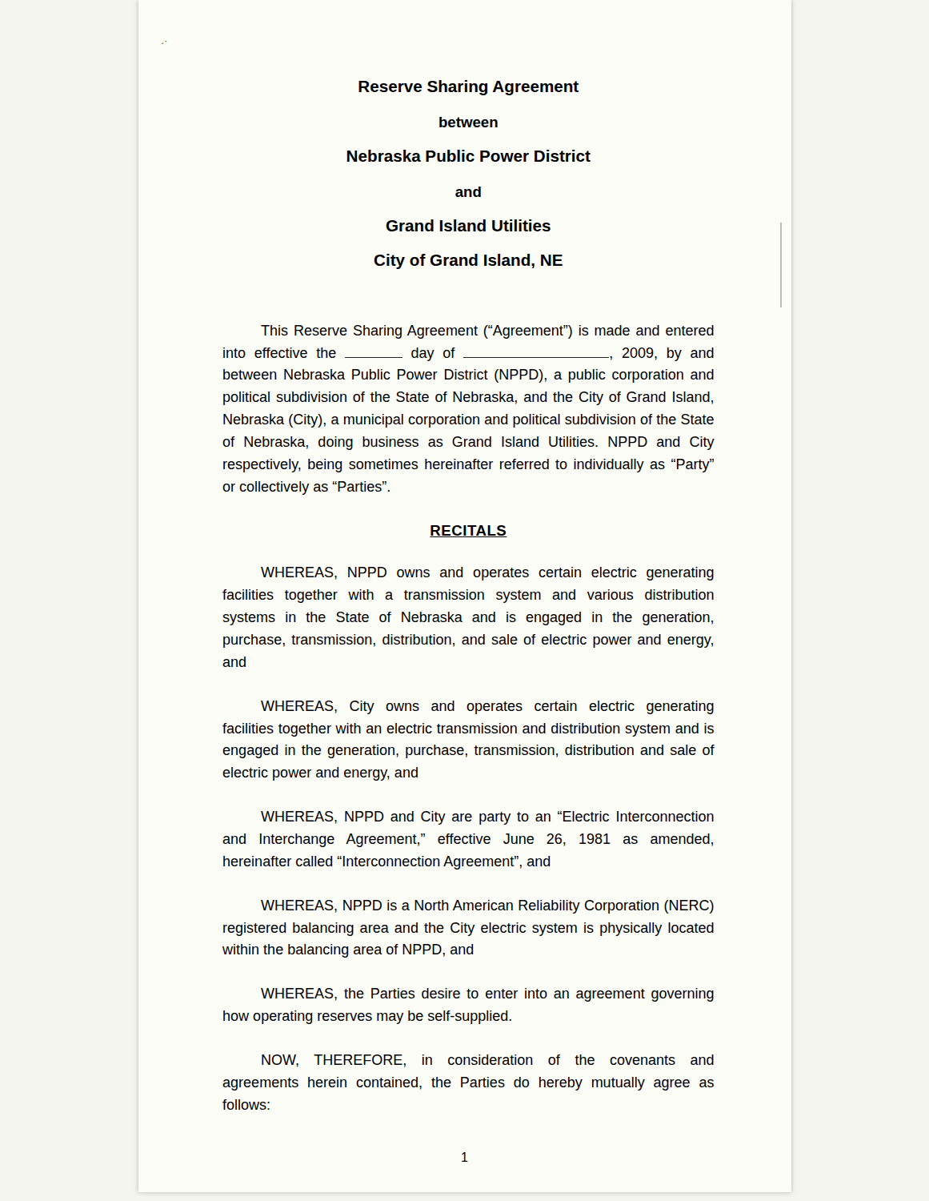.·
Reserve Sharing Agreement
between
Nebraska Public Power District
and
Grand Island Utilities
City of Grand Island, NE
This Reserve Sharing Agreement (“Agreement”) is made and entered into effective the day of , 2009, by and between Nebraska Public Power District (NPPD), a public corporation and political subdivision of the State of Nebraska, and the City of Grand Island, Nebraska (City), a municipal corporation and political subdivision of the State of Nebraska, doing business as Grand Island Utilities. NPPD and City respectively, being sometimes hereinafter referred to individually as “Party” or collectively as “Parties”.
RECITALS
WHEREAS, NPPD owns and operates certain electric generating facilities together with a transmission system and various distribution systems in the State of Nebraska and is engaged in the generation, purchase, transmission, distribution, and sale of electric power and energy, and
WHEREAS, City owns and operates certain electric generating facilities together with an electric transmission and distribution system and is engaged in the generation, purchase, transmission, distribution and sale of electric power and energy, and
WHEREAS, NPPD and City are party to an “Electric Interconnection and Interchange Agreement,” effective June 26, 1981 as amended, hereinafter called “Interconnection Agreement”, and
WHEREAS, NPPD is a North American Reliability Corporation (NERC) registered balancing area and the City electric system is physically located within the balancing area of NPPD, and
WHEREAS, the Parties desire to enter into an agreement governing how operating reserves may be self-supplied.
NOW, THEREFORE, in consideration of the covenants and agreements herein contained, the Parties do hereby mutually agree as follows:
1